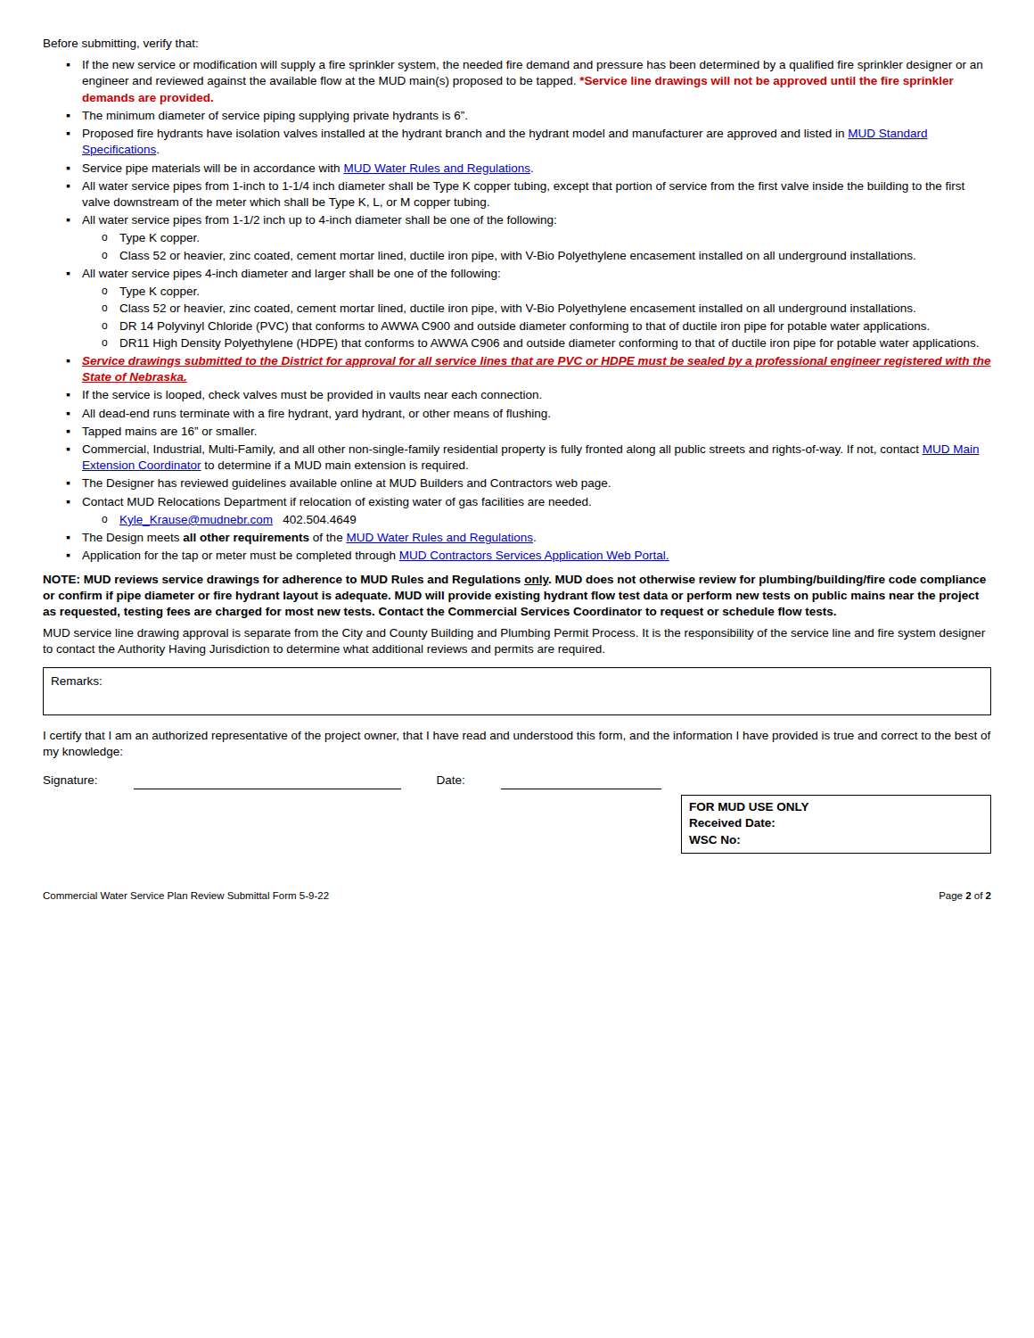Before submitting, verify that:
If the new service or modification will supply a fire sprinkler system, the needed fire demand and pressure has been determined by a qualified fire sprinkler designer or an engineer and reviewed against the available flow at the MUD main(s) proposed to be tapped. *Service line drawings will not be approved until the fire sprinkler demands are provided.
The minimum diameter of service piping supplying private hydrants is 6”.
Proposed fire hydrants have isolation valves installed at the hydrant branch and the hydrant model and manufacturer are approved and listed in MUD Standard Specifications.
Service pipe materials will be in accordance with MUD Water Rules and Regulations.
All water service pipes from 1-inch to 1-1/4 inch diameter shall be Type K copper tubing, except that portion of service from the first valve inside the building to the first valve downstream of the meter which shall be Type K, L, or M copper tubing.
All water service pipes from 1-1/2 inch up to 4-inch diameter shall be one of the following:
Type K copper.
Class 52 or heavier, zinc coated, cement mortar lined, ductile iron pipe, with V-Bio Polyethylene encasement installed on all underground installations.
All water service pipes 4-inch diameter and larger shall be one of the following:
Type K copper.
Class 52 or heavier, zinc coated, cement mortar lined, ductile iron pipe, with V-Bio Polyethylene encasement installed on all underground installations.
DR 14 Polyvinyl Chloride (PVC) that conforms to AWWA C900 and outside diameter conforming to that of ductile iron pipe for potable water applications.
DR11 High Density Polyethylene (HDPE) that conforms to AWWA C906 and outside diameter conforming to that of ductile iron pipe for potable water applications.
Service drawings submitted to the District for approval for all service lines that are PVC or HDPE must be sealed by a professional engineer registered with the State of Nebraska.
If the service is looped, check valves must be provided in vaults near each connection.
All dead-end runs terminate with a fire hydrant, yard hydrant, or other means of flushing.
Tapped mains are 16” or smaller.
Commercial, Industrial, Multi-Family, and all other non-single-family residential property is fully fronted along all public streets and rights-of-way. If not, contact MUD Main Extension Coordinator to determine if a MUD main extension is required.
The Designer has reviewed guidelines available online at MUD Builders and Contractors web page.
Contact MUD Relocations Department if relocation of existing water of gas facilities are needed.
Kyle_Krause@mudnebr.com 402.504.4649
The Design meets all other requirements of the MUD Water Rules and Regulations.
Application for the tap or meter must be completed through MUD Contractors Services Application Web Portal.
NOTE: MUD reviews service drawings for adherence to MUD Rules and Regulations only. MUD does not otherwise review for plumbing/building/fire code compliance or confirm if pipe diameter or fire hydrant layout is adequate. MUD will provide existing hydrant flow test data or perform new tests on public mains near the project as requested, testing fees are charged for most new tests. Contact the Commercial Services Coordinator to request or schedule flow tests.
MUD service line drawing approval is separate from the City and County Building and Plumbing Permit Process. It is the responsibility of the service line and fire system designer to contact the Authority Having Jurisdiction to determine what additional reviews and permits are required.
Remarks:
I certify that I am an authorized representative of the project owner, that I have read and understood this form, and the information I have provided is true and correct to the best of my knowledge:
Signature: Date:
FOR MUD USE ONLY
Received Date:
WSC No:
Commercial Water Service Plan Review Submittal Form 5-9-22 Page 2 of 2